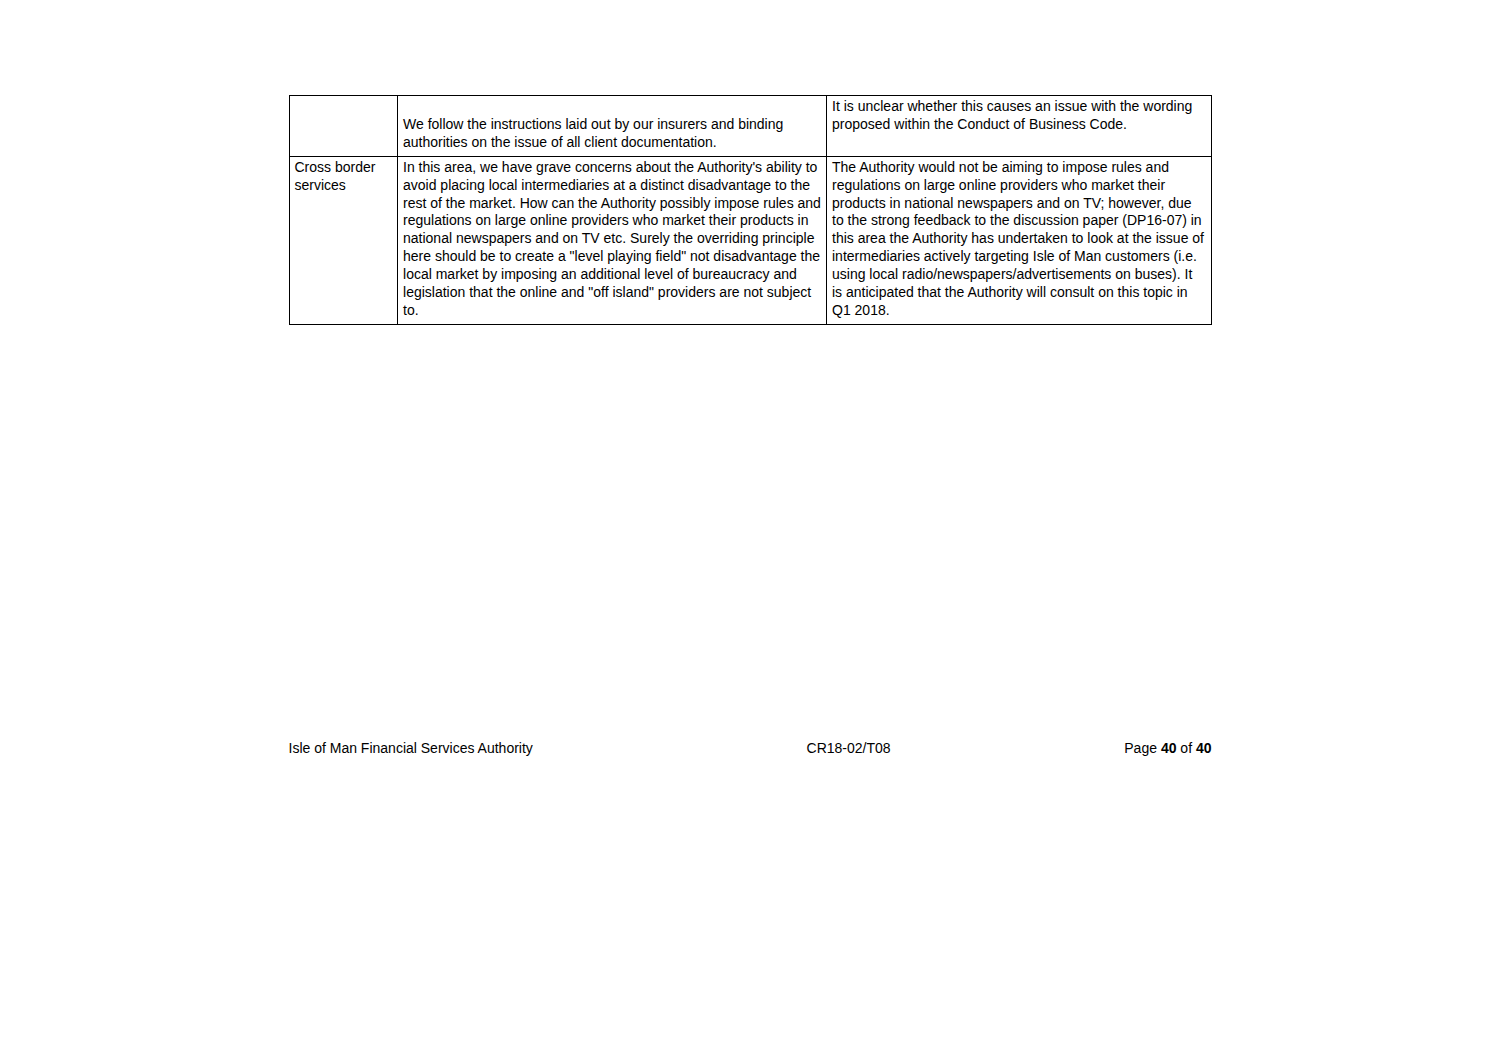| | We follow the instructions laid out by our insurers and binding authorities on the issue of all client documentation. | It is unclear whether this causes an issue with the wording proposed within the Conduct of Business Code. |
| Cross border services | In this area, we have grave concerns about the Authority's ability to avoid placing local intermediaries at a distinct disadvantage to the rest of the market. How can the Authority possibly impose rules and regulations on large online providers who market their products in national newspapers and on TV etc. Surely the overriding principle here should be to create a "level playing field" not disadvantage the local market by imposing an additional level of bureaucracy and legislation that the online and "off island" providers are not subject to. | The Authority would not be aiming to impose rules and regulations on large online providers who market their products in national newspapers and on TV; however, due to the strong feedback to the discussion paper (DP16-07) in this area the Authority has undertaken to look at the issue of intermediaries actively targeting Isle of Man customers (i.e. using local radio/newspapers/advertisements on buses). It is anticipated that the Authority will consult on this topic in Q1 2018. |
Isle of Man Financial Services Authority
CR18-02/T08
Page 40 of 40